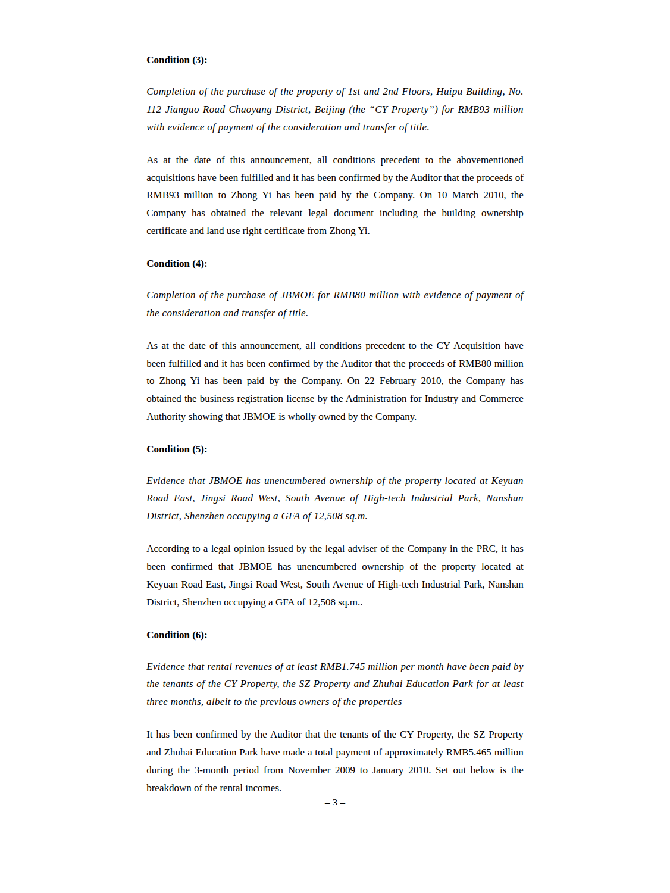Condition (3):
Completion of the purchase of the property of 1st and 2nd Floors, Huipu Building, No. 112 Jianguo Road Chaoyang District, Beijing (the “CY Property”) for RMB93 million with evidence of payment of the consideration and transfer of title.
As at the date of this announcement, all conditions precedent to the abovementioned acquisitions have been fulfilled and it has been confirmed by the Auditor that the proceeds of RMB93 million to Zhong Yi has been paid by the Company. On 10 March 2010, the Company has obtained the relevant legal document including the building ownership certificate and land use right certificate from Zhong Yi.
Condition (4):
Completion of the purchase of JBMOE for RMB80 million with evidence of payment of the consideration and transfer of title.
As at the date of this announcement, all conditions precedent to the CY Acquisition have been fulfilled and it has been confirmed by the Auditor that the proceeds of RMB80 million to Zhong Yi has been paid by the Company. On 22 February 2010, the Company has obtained the business registration license by the Administration for Industry and Commerce Authority showing that JBMOE is wholly owned by the Company.
Condition (5):
Evidence that JBMOE has unencumbered ownership of the property located at Keyuan Road East, Jingsi Road West, South Avenue of High-tech Industrial Park, Nanshan District, Shenzhen occupying a GFA of 12,508 sq.m.
According to a legal opinion issued by the legal adviser of the Company in the PRC, it has been confirmed that JBMOE has unencumbered ownership of the property located at Keyuan Road East, Jingsi Road West, South Avenue of High-tech Industrial Park, Nanshan District, Shenzhen occupying a GFA of 12,508 sq.m..
Condition (6):
Evidence that rental revenues of at least RMB1.745 million per month have been paid by the tenants of the CY Property, the SZ Property and Zhuhai Education Park for at least three months, albeit to the previous owners of the properties
It has been confirmed by the Auditor that the tenants of the CY Property, the SZ Property and Zhuhai Education Park have made a total payment of approximately RMB5.465 million during the 3-month period from November 2009 to January 2010. Set out below is the breakdown of the rental incomes.
– 3 –